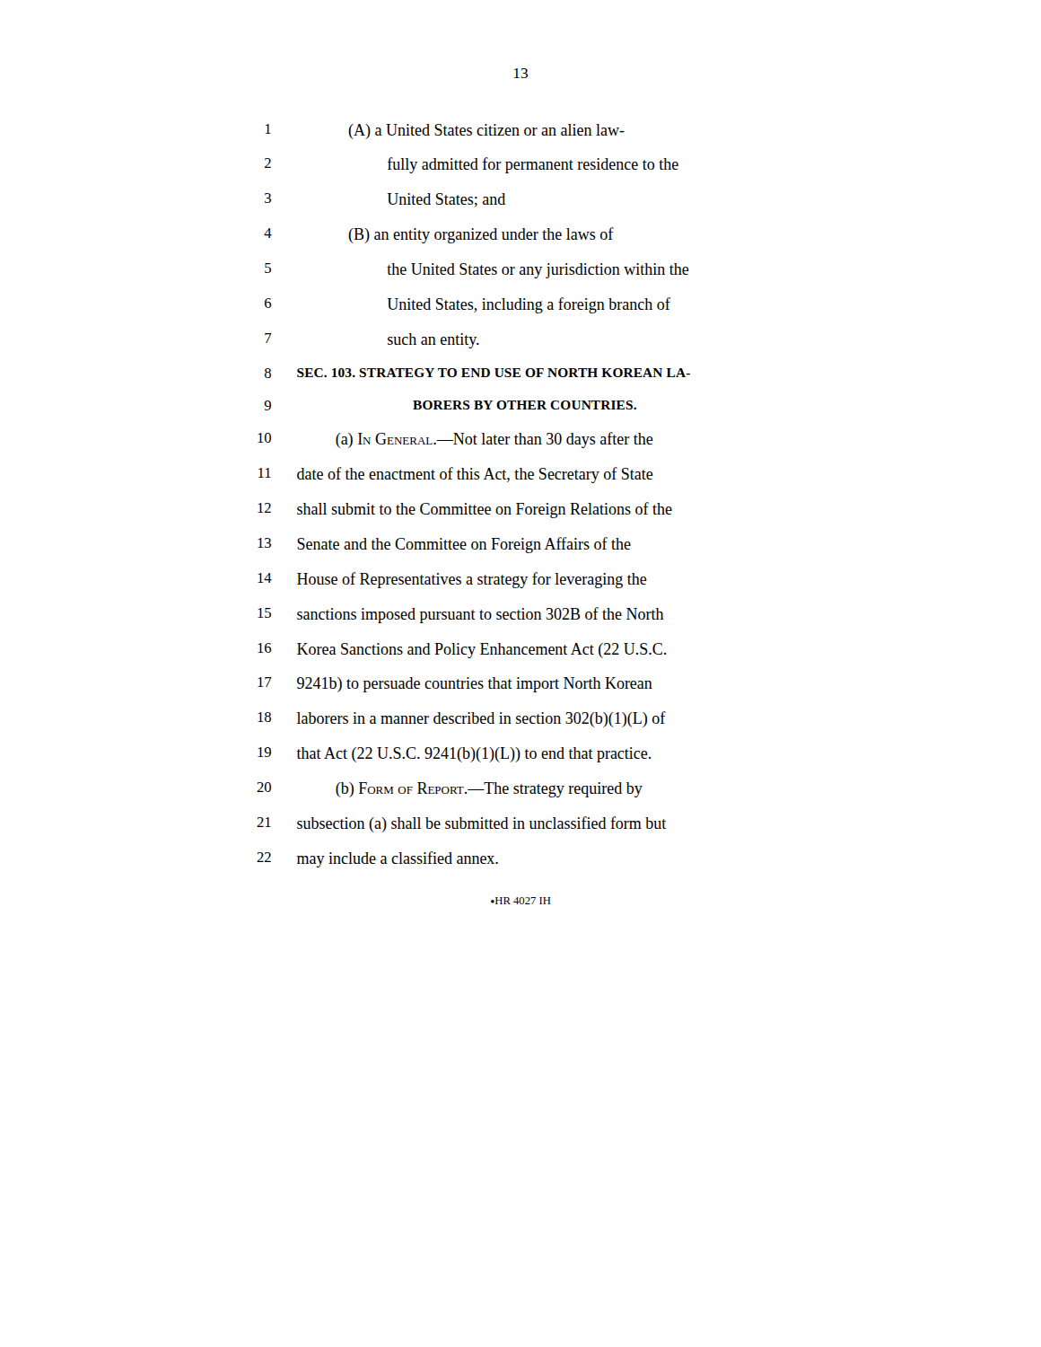13
| 1 | (A) a United States citizen or an alien law- |
| 2 | fully admitted for permanent residence to the |
| 3 | United States; and |
| 4 | (B) an entity organized under the laws of |
| 5 | the United States or any jurisdiction within the |
| 6 | United States, including a foreign branch of |
| 7 | such an entity. |
| 8 | SEC. 103. STRATEGY TO END USE OF NORTH KOREAN LA- |
| 9 | BORERS BY OTHER COUNTRIES. |
| 10 | (a) In General. —Not later than 30 days after the |
| 11 | date of the enactment of this Act, the Secretary of State |
| 12 | shall submit to the Committee on Foreign Relations of the |
| 13 | Senate and the Committee on Foreign Affairs of the |
| 14 | House of Representatives a strategy for leveraging the |
| 15 | sanctions imposed pursuant to section 302B of the North |
| 16 | Korea Sanctions and Policy Enhancement Act (22 U.S.C. |
| 17 | 9241b) to persuade countries that import North Korean |
| 18 | laborers in a manner described in section 302(b)(1)(L) of |
| 19 | that Act (22 U.S.C. 9241(b)(1)(L)) to end that practice. |
| 20 | (b) Form of Report. —The strategy required by |
| 21 | subsection (a) shall be submitted in unclassified form but |
| 22 | may include a classified annex. |
•HR 4027 IH